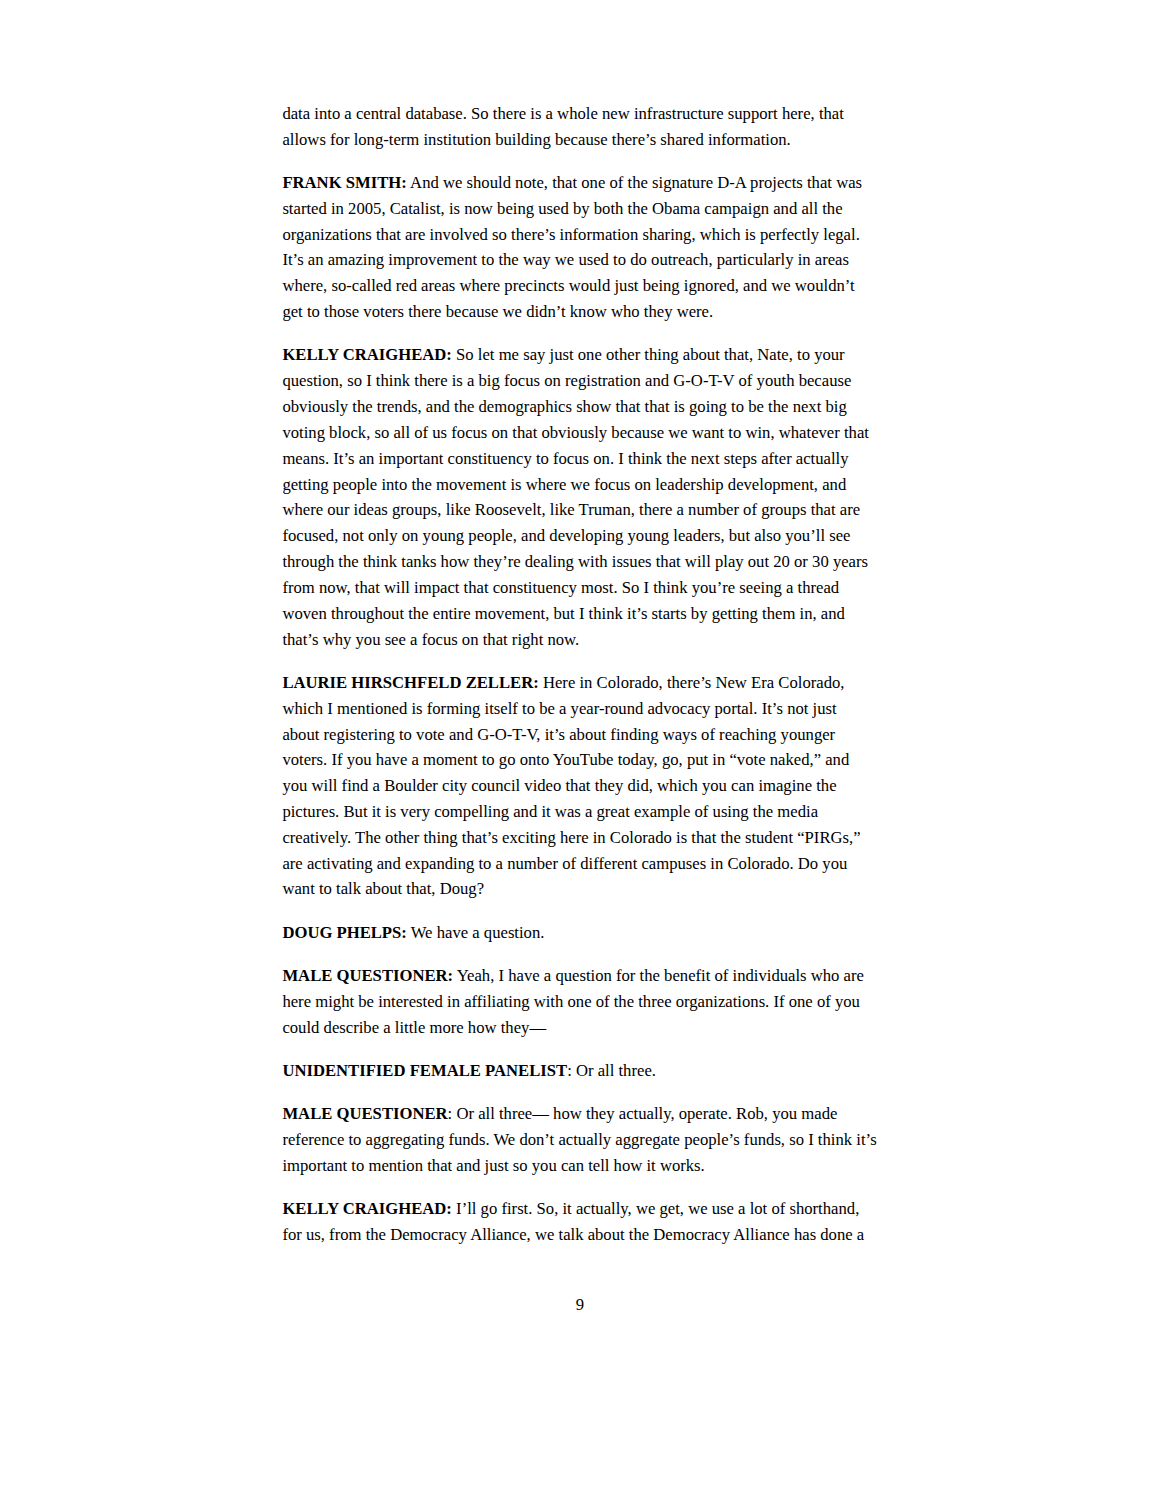data into a central database. So there is a whole new infrastructure support here, that allows for long-term institution building because there’s shared information.
FRANK SMITH: And we should note, that one of the signature D-A projects that was started in 2005, Catalist, is now being used by both the Obama campaign and all the organizations that are involved so there’s information sharing, which is perfectly legal. It’s an amazing improvement to the way we used to do outreach, particularly in areas where, so-called red areas where precincts would just being ignored, and we wouldn’t get to those voters there because we didn’t know who they were.
KELLY CRAIGHEAD: So let me say just one other thing about that, Nate, to your question, so I think there is a big focus on registration and G-O-T-V of youth because obviously the trends, and the demographics show that that is going to be the next big voting block, so all of us focus on that obviously because we want to win, whatever that means. It’s an important constituency to focus on. I think the next steps after actually getting people into the movement is where we focus on leadership development, and where our ideas groups, like Roosevelt, like Truman, there a number of groups that are focused, not only on young people, and developing young leaders, but also you’ll see through the think tanks how they’re dealing with issues that will play out 20 or 30 years from now, that will impact that constituency most. So I think you’re seeing a thread woven throughout the entire movement, but I think it’s starts by getting them in, and that’s why you see a focus on that right now.
LAURIE HIRSCHFELD ZELLER: Here in Colorado, there’s New Era Colorado, which I mentioned is forming itself to be a year-round advocacy portal. It’s not just about registering to vote and G-O-T-V, it’s about finding ways of reaching younger voters. If you have a moment to go onto YouTube today, go, put in “vote naked,” and you will find a Boulder city council video that they did, which you can imagine the pictures. But it is very compelling and it was a great example of using the media creatively. The other thing that’s exciting here in Colorado is that the student “PIRGs,” are activating and expanding to a number of different campuses in Colorado. Do you want to talk about that, Doug?
DOUG PHELPS: We have a question.
MALE QUESTIONER: Yeah, I have a question for the benefit of individuals who are here might be interested in affiliating with one of the three organizations. If one of you could describe a little more how they—
UNIDENTIFIED FEMALE PANELIST: Or all three.
MALE QUESTIONER: Or all three— how they actually, operate. Rob, you made reference to aggregating funds. We don’t actually aggregate people’s funds, so I think it’s important to mention that and just so you can tell how it works.
KELLY CRAIGHEAD: I’ll go first. So, it actually, we get, we use a lot of shorthand, for us, from the Democracy Alliance, we talk about the Democracy Alliance has done a
9